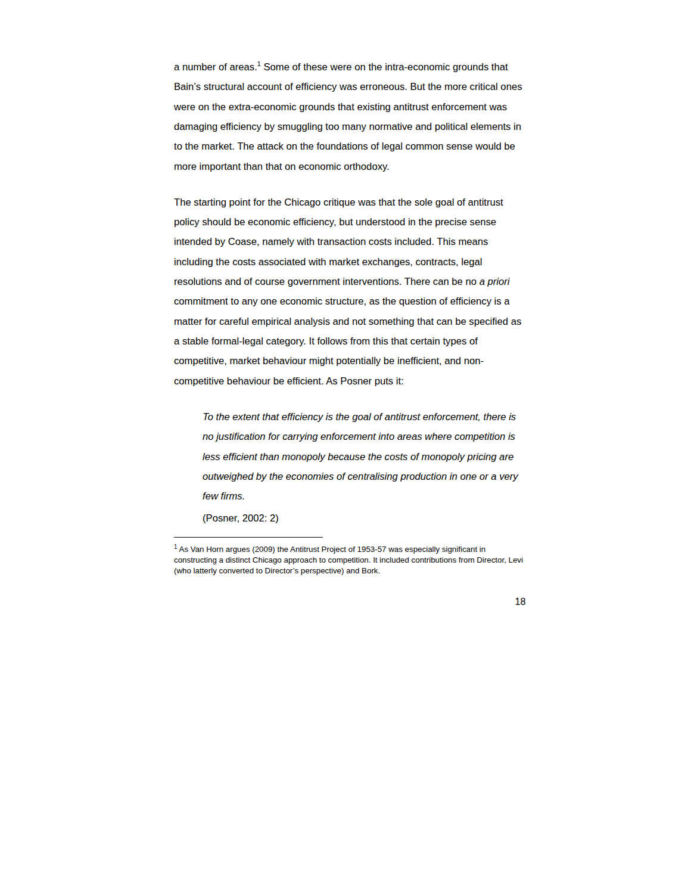a number of areas.1 Some of these were on the intra-economic grounds that Bain’s structural account of efficiency was erroneous. But the more critical ones were on the extra-economic grounds that existing antitrust enforcement was damaging efficiency by smuggling too many normative and political elements in to the market. The attack on the foundations of legal common sense would be more important than that on economic orthodoxy.
The starting point for the Chicago critique was that the sole goal of antitrust policy should be economic efficiency, but understood in the precise sense intended by Coase, namely with transaction costs included. This means including the costs associated with market exchanges, contracts, legal resolutions and of course government interventions. There can be no a priori commitment to any one economic structure, as the question of efficiency is a matter for careful empirical analysis and not something that can be specified as a stable formal-legal category. It follows from this that certain types of competitive, market behaviour might potentially be inefficient, and non-competitive behaviour be efficient. As Posner puts it:
To the extent that efficiency is the goal of antitrust enforcement, there is no justification for carrying enforcement into areas where competition is less efficient than monopoly because the costs of monopoly pricing are outweighed by the economies of centralising production in one or a very few firms.
(Posner, 2002: 2)
1 As Van Horn argues (2009) the Antitrust Project of 1953-57 was especially significant in constructing a distinct Chicago approach to competition. It included contributions from Director, Levi (who latterly converted to Director’s perspective) and Bork.
18